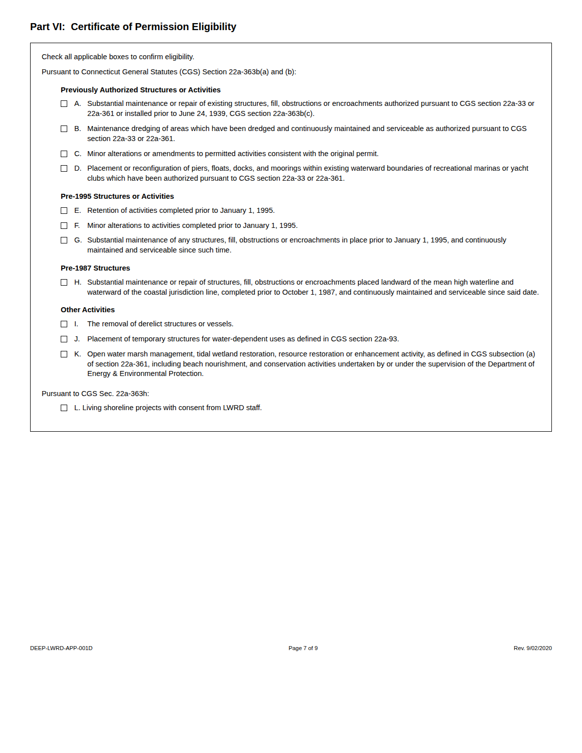Part VI: Certificate of Permission Eligibility
Check all applicable boxes to confirm eligibility.
Pursuant to Connecticut General Statutes (CGS) Section 22a-363b(a) and (b):
Previously Authorized Structures or Activities
A. Substantial maintenance or repair of existing structures, fill, obstructions or encroachments authorized pursuant to CGS section 22a-33 or 22a-361 or installed prior to June 24, 1939, CGS section 22a-363b(c).
B. Maintenance dredging of areas which have been dredged and continuously maintained and serviceable as authorized pursuant to CGS section 22a-33 or 22a-361.
C. Minor alterations or amendments to permitted activities consistent with the original permit.
D. Placement or reconfiguration of piers, floats, docks, and moorings within existing waterward boundaries of recreational marinas or yacht clubs which have been authorized pursuant to CGS section 22a-33 or 22a-361.
Pre-1995 Structures or Activities
E. Retention of activities completed prior to January 1, 1995.
F. Minor alterations to activities completed prior to January 1, 1995.
G. Substantial maintenance of any structures, fill, obstructions or encroachments in place prior to January 1, 1995, and continuously maintained and serviceable since such time.
Pre-1987 Structures
H. Substantial maintenance or repair of structures, fill, obstructions or encroachments placed landward of the mean high waterline and waterward of the coastal jurisdiction line, completed prior to October 1, 1987, and continuously maintained and serviceable since said date.
Other Activities
I. The removal of derelict structures or vessels.
J. Placement of temporary structures for water-dependent uses as defined in CGS section 22a-93.
K. Open water marsh management, tidal wetland restoration, resource restoration or enhancement activity, as defined in CGS subsection (a) of section 22a-361, including beach nourishment, and conservation activities undertaken by or under the supervision of the Department of Energy & Environmental Protection.
Pursuant to CGS Sec. 22a-363h:
L. Living shoreline projects with consent from LWRD staff.
DEEP-LWRD-APP-001D Page 7 of 9 Rev. 9/02/2020